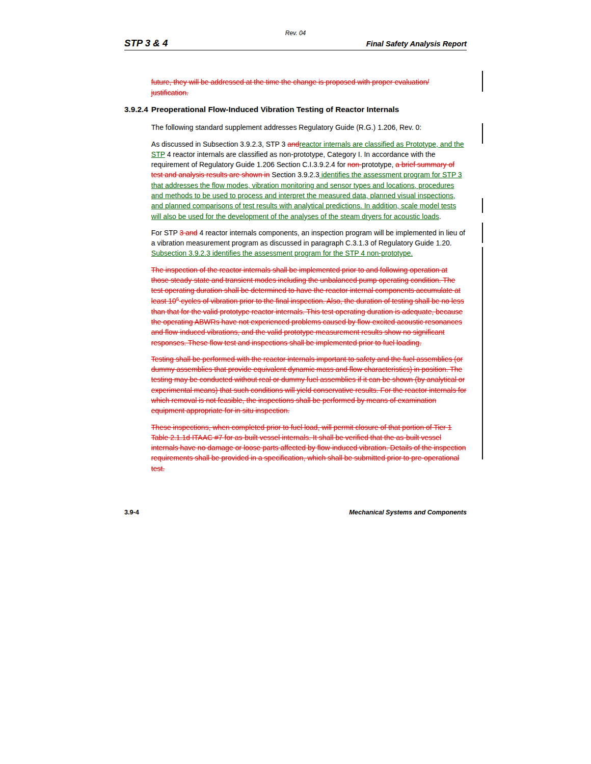Rev. 04
STP 3 & 4
Final Safety Analysis Report
future, they will be addressed at the time the change is proposed with proper evaluation/ justification.
3.9.2.4 Preoperational Flow-Induced Vibration Testing of Reactor Internals
The following standard supplement addresses Regulatory Guide (R.G.) 1.206, Rev. 0:
As discussed in Subsection 3.9.2.3, STP 3 and reactor internals are classified as Prototype, and the STP 4 reactor internals are classified as non-prototype, Category I. In accordance with the requirement of Regulatory Guide 1.206 Section C.I.3.9.2.4 for non-prototype, a brief summary of test and analysis results are shown in Section 3.9.2.3 identifies the assessment program for STP 3 that addresses the flow modes, vibration monitoring and sensor types and locations, procedures and methods to be used to process and interpret the measured data, planned visual inspections, and planned comparisons of test results with analytical predictions. In addition, scale model tests will also be used for the development of the analyses of the steam dryers for acoustic loads.
For STP 3 and 4 reactor internals components, an inspection program will be implemented in lieu of a vibration measurement program as discussed in paragraph C.3.1.3 of Regulatory Guide 1.20. Subsection 3.9.2.3 identifies the assessment program for the STP 4 non-prototype.
The inspection of the reactor internals shall be implemented prior to and following operation at those steady-state and transient modes including the unbalanced pump operating condition. The test operating duration shall be determined to have the reactor internal components accumulate at least 106 cycles of vibration prior to the final inspection. Also, the duration of testing shall be no less than that for the valid prototype reactor internals. This test operating duration is adequate, because the operating ABWRs have not experienced problems caused by flow-excited acoustic resonances and flow-induced vibrations, and the valid prototype measurement results show no significant responses. These flow test and inspections shall be implemented prior to fuel loading.
Testing shall be performed with the reactor internals important to safety and the fuel assemblies (or dummy assemblies that provide equivalent dynamic mass and flow characteristics) in position. The testing may be conducted without real or dummy fuel assemblies if it can be shown (by analytical or experimental means) that such conditions will yield conservative results. For the reactor internals for which removal is not feasible, the inspections shall be performed by means of examination equipment appropriate for in situ inspection.
These inspections, when completed prior to fuel load, will permit closure of that portion of Tier 1 Table 2.1.1d ITAAC #7 for as-built vessel internals. It shall be verified that the as-built vessel internals have no damage or loose parts affected by flow-induced vibration. Details of the inspection requirements shall be provided in a specification, which shall be submitted prior to pre-operational test.
3.9-4
Mechanical Systems and Components